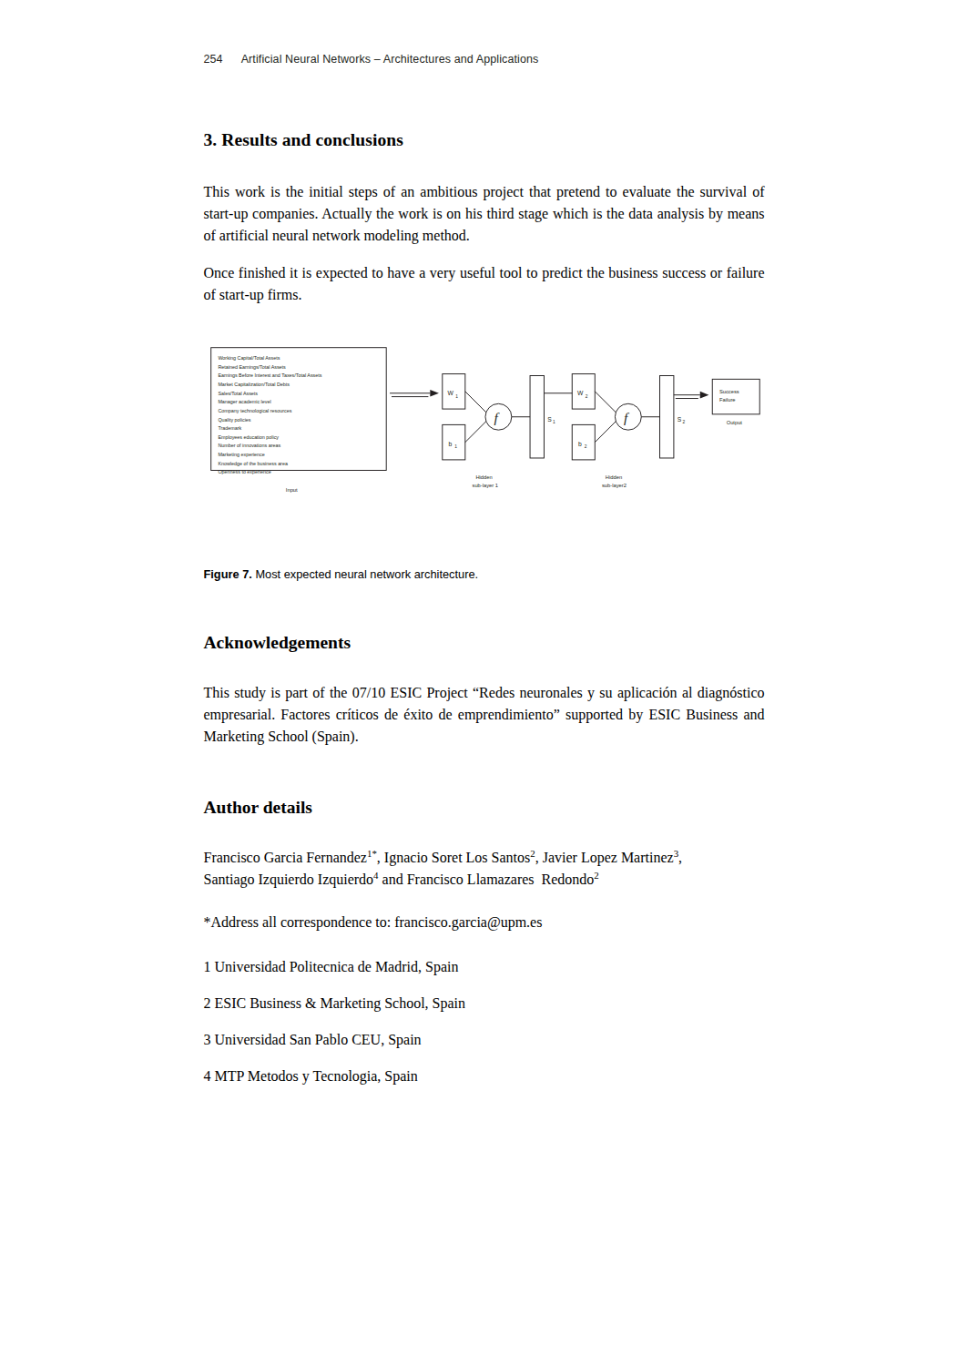254 Artificial Neural Networks – Architectures and Applications
3. Results and conclusions
This work is the initial steps of an ambitious project that pretend to evaluate the survival of start-up companies. Actually the work is on his third stage which is the data analysis by means of artificial neural network modeling method.
Once finished it is expected to have a very useful tool to predict the business success or failure of start-up firms.
Working Capital/Total Assets Retained Earnings/Total Assets Earnings Before Interest and Taxes/Total Assets Market Capitalization/Total Debts Sales/Total Assets Manager academic level Company technological resources Quality policies Trademark Employees education policy Number of innovations areas Marketing experience Knowledge of the business area Openness to experience W1 b1 W2 b2 S1 S2 f f Success Failure Output Input Hidden sub-layer 1 Hidden sub-layer2
Figure 7. Most expected neural network architecture.
Acknowledgements
This study is part of the 07/10 ESIC Project “Redes neuronales y su aplicación al diagnóstico empresarial. Factores críticos de éxito de emprendimiento” supported by ESIC Business and Marketing School (Spain).
Author details
Francisco Garcia Fernandez1*, Ignacio Soret Los Santos2, Javier Lopez Martinez3,
Santiago Izquierdo Izquierdo4 and Francisco Llamazares Redondo2
*Address all correspondence to: francisco.garcia@upm.es
1 Universidad Politecnica de Madrid, Spain
2 ESIC Business & Marketing School, Spain
3 Universidad San Pablo CEU, Spain
4 MTP Metodos y Tecnologia, Spain